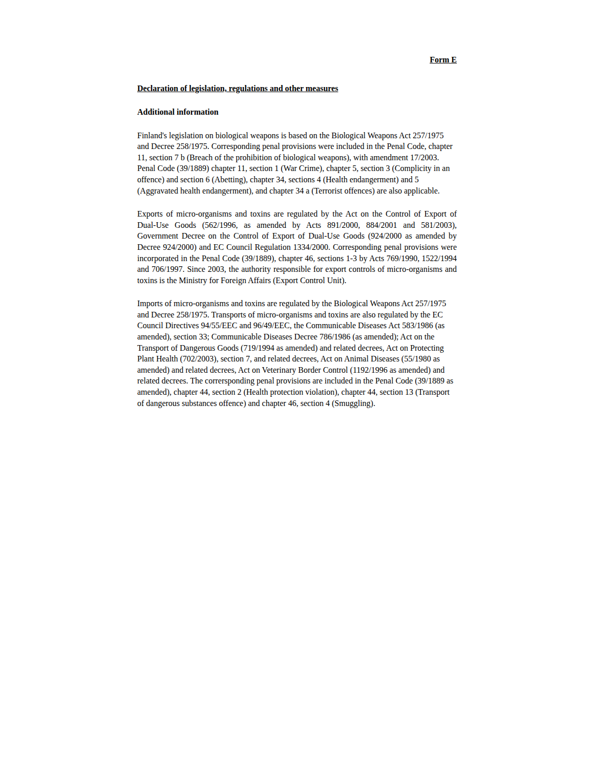Form E
Declaration of legislation, regulations and other measures
Additional information
Finland's legislation on biological weapons is based on the Biological Weapons Act 257/1975 and Decree 258/1975. Corresponding penal provisions were included in the Penal Code, chapter 11, section 7 b (Breach of the prohibition of biological weapons), with amendment 17/2003. Penal Code (39/1889) chapter 11, section 1 (War Crime), chapter 5, section 3 (Complicity in an offence) and section 6 (Abetting), chapter 34, sections 4 (Health endangerment) and 5 (Aggravated health endangerment), and chapter 34 a (Terrorist offences) are also applicable.
Exports of micro-organisms and toxins are regulated by the Act on the Control of Export of Dual-Use Goods (562/1996, as amended by Acts 891/2000, 884/2001 and 581/2003), Government Decree on the Control of Export of Dual-Use Goods (924/2000 as amended by Decree 924/2000) and EC Council Regulation 1334/2000. Corresponding penal provisions were incorporated in the Penal Code (39/1889), chapter 46, sections 1-3 by Acts 769/1990, 1522/1994 and 706/1997. Since 2003, the authority responsible for export controls of micro-organisms and toxins is the Ministry for Foreign Affairs (Export Control Unit).
Imports of micro-organisms and toxins are regulated by the Biological Weapons Act 257/1975 and Decree 258/1975. Transports of micro-organisms and toxins are also regulated by the EC Council Directives 94/55/EEC and 96/49/EEC, the Communicable Diseases Act 583/1986 (as amended), section 33; Communicable Diseases Decree 786/1986 (as amended); Act on the Transport of Dangerous Goods (719/1994 as amended) and related decrees, Act on Protecting Plant Health (702/2003), section 7, and related decrees, Act on Animal Diseases (55/1980 as amended) and related decrees, Act on Veterinary Border Control (1192/1996 as amended) and related decrees. The corrersponding penal provisions are included in the Penal Code (39/1889 as amended), chapter 44, section 2 (Health protection violation), chapter 44, section 13 (Transport of dangerous substances offence) and chapter 46, section 4 (Smuggling).